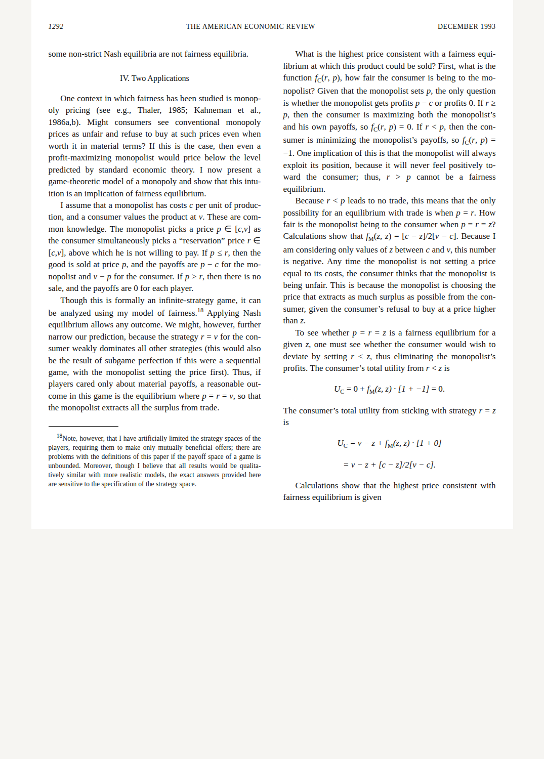1292 The American Economic Review December 1993
some non-strict Nash equilibria are not fairness equilibria.
IV. Two Applications
One context in which fairness has been studied is monopoly pricing (see e.g., Thaler, 1985; Kahneman et al., 1986a,b). Might consumers see conventional monopoly prices as unfair and refuse to buy at such prices even when worth it in material terms? If this is the case, then even a profit-maximizing monopolist would price below the level predicted by standard economic theory. I now present a game-theoretic model of a monopoly and show that this intuition is an implication of fairness equilibrium.
I assume that a monopolist has costs c per unit of production, and a consumer values the product at v. These are common knowledge. The monopolist picks a price p ∈ [c,v] as the consumer simultaneously picks a “reservation” price r ∈ [c,v], above which he is not willing to pay. If p ≤ r, then the good is sold at price p, and the payoffs are p − c for the monopolist and v − p for the consumer. If p > r, then there is no sale, and the payoffs are 0 for each player.
Though this is formally an infinite-strategy game, it can be analyzed using my model of fairness.18 Applying Nash equilibrium allows any outcome. We might, however, further narrow our prediction, because the strategy r = v for the consumer weakly dominates all other strategies (this would also be the result of subgame perfection if this were a sequential game, with the monopolist setting the price first). Thus, if players cared only about material payoffs, a reasonable outcome in this game is the equilibrium where p = r = v, so that the monopolist extracts all the surplus from trade.
18Note, however, that I have artificially limited the strategy spaces of the players, requiring them to make only mutually beneficial offers; there are problems with the definitions of this paper if the payoff space of a game is unbounded. Moreover, though I believe that all results would be qualitatively similar with more realistic models, the exact answers provided here are sensitive to the specification of the strategy space.
What is the highest price consistent with a fairness equilibrium at which this product could be sold? First, what is the function fC(r, p), how fair the consumer is being to the monopolist? Given that the monopolist sets p, the only question is whether the monopolist gets profits p − c or profits 0. If r ≥ p, then the consumer is maximizing both the monopolist’s and his own payoffs, so fC(r, p) = 0. If r < p, then the consumer is minimizing the monopolist’s payoffs, so fC(r, p) = −1. One implication of this is that the monopolist will always exploit its position, because it will never feel positively toward the consumer; thus, r > p cannot be a fairness equilibrium.
Because r < p leads to no trade, this means that the only possibility for an equilibrium with trade is when p = r. How fair is the monopolist being to the consumer when p = r = z? Calculations show that fM(z, z) = [c − z]/2[v − c]. Because I am considering only values of z between c and v, this number is negative. Any time the monopolist is not setting a price equal to its costs, the consumer thinks that the monopolist is being unfair. This is because the monopolist is choosing the price that extracts as much surplus as possible from the consumer, given the consumer’s refusal to buy at a price higher than z.
To see whether p = r = z is a fairness equilibrium for a given z, one must see whether the consumer would wish to deviate by setting r < z, thus eliminating the monopolist’s profits. The consumer’s total utility from r < z is
UC = 0 + fM(z, z) · [1 + −1] = 0.
The consumer’s total utility from sticking with strategy r = z is
UC = v − z + fM(z, z) · [1 + 0]
= v − z + [c − z]/2[v − c].
Calculations show that the highest price consistent with fairness equilibrium is given